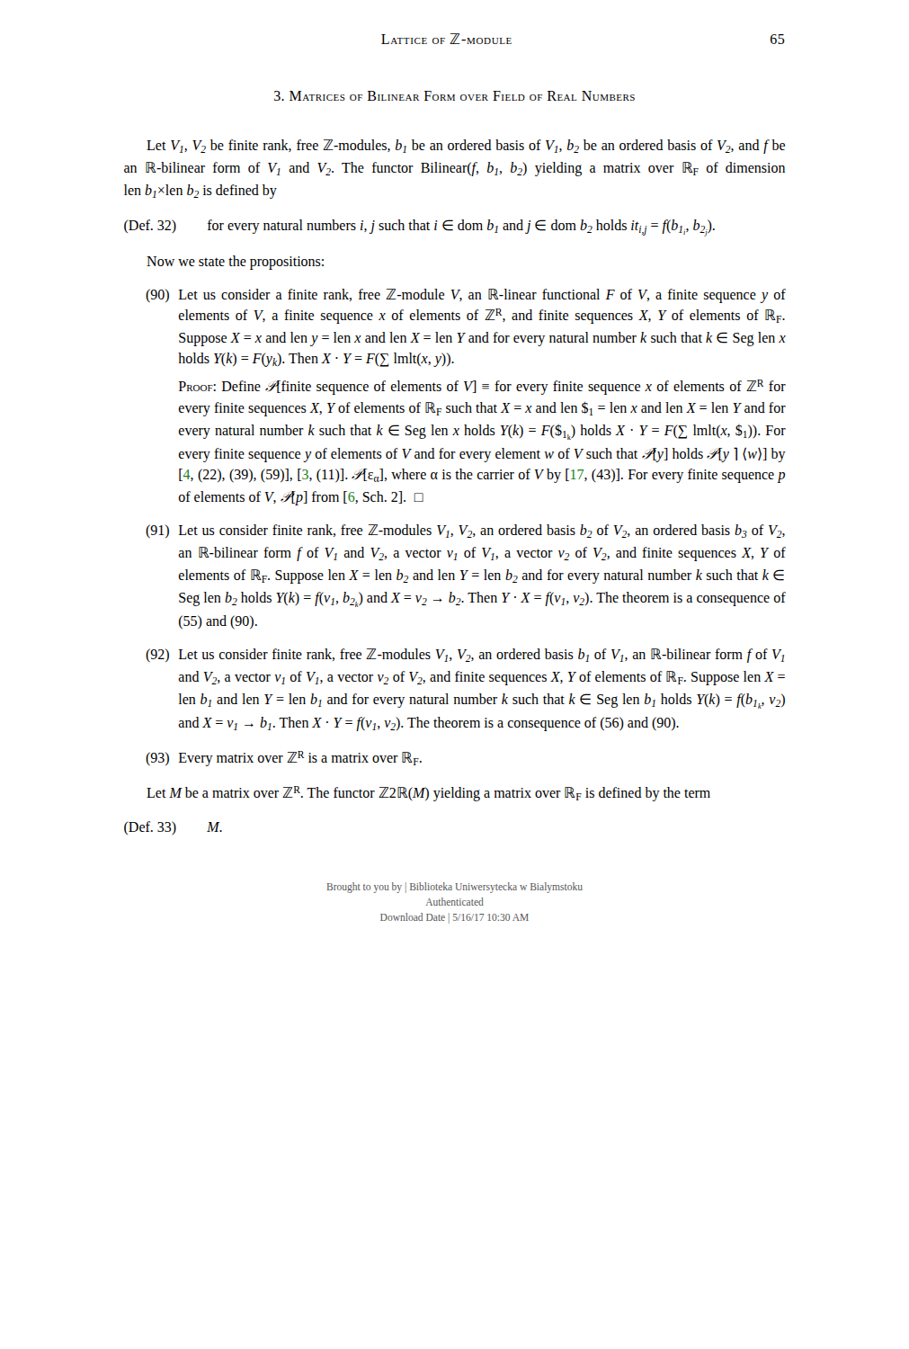Lattice of ℤ-module 65
3. Matrices of Bilinear Form over Field of Real Numbers
Let V1, V2 be finite rank, free ℤ-modules, b1 be an ordered basis of V1, b2 be an ordered basis of V2, and f be an ℝ-bilinear form of V1 and V2. The functor Bilinear(f, b1, b2) yielding a matrix over ℝF of dimension len b1×len b2 is defined by
(Def. 32)
for every natural numbers i, j such that i ∈ dom b1 and j ∈ dom b2 holds iti,j = f(b1i, b2j).
Now we state the propositions:
(90)
Let us consider a finite rank, free ℤ-module V, an ℝ-linear functional F of V, a finite sequence y of elements of V, a finite sequence x of elements of ℤR, and finite sequences X, Y of elements of ℝF. Suppose X = x and len y = len x and len X = len Y and for every natural number k such that k ∈ Seg len x holds Y(k) = F(yk). Then X · Y = F(∑ lmlt(x, y)).
Proof: Define 𝒫[finite sequence of elements of V] ≡ for every finite sequence x of elements of ℤR for every finite sequences X, Y of elements of ℝF such that X = x and len $1 = len x and len X = len Y and for every natural number k such that k ∈ Seg len x holds Y(k) = F($1k) holds X · Y = F(∑ lmlt(x, $1)). For every finite sequence y of elements of V and for every element w of V such that 𝒫[y] holds 𝒫[y ⌉ ⟨w⟩] by [4, (22), (39), (59)], [3, (11)]. 𝒫[εα], where α is the carrier of V by [17, (43)]. For every finite sequence p of elements of V, 𝒫[p] from [6, Sch. 2]. □
(91)
Let us consider finite rank, free ℤ-modules V1, V2, an ordered basis b2 of V2, an ordered basis b3 of V2, an ℝ-bilinear form f of V1 and V2, a vector v1 of V1, a vector v2 of V2, and finite sequences X, Y of elements of ℝF. Suppose len X = len b2 and len Y = len b2 and for every natural number k such that k ∈ Seg len b2 holds Y(k) = f(v1, b2k) and X = v2 → b2. Then Y · X = f(v1, v2). The theorem is a consequence of (55) and (90).
(92)
Let us consider finite rank, free ℤ-modules V1, V2, an ordered basis b1 of V1, an ℝ-bilinear form f of V1 and V2, a vector v1 of V1, a vector v2 of V2, and finite sequences X, Y of elements of ℝF. Suppose len X = len b1 and len Y = len b1 and for every natural number k such that k ∈ Seg len b1 holds Y(k) = f(b1k, v2) and X = v1 → b1. Then X · Y = f(v1, v2). The theorem is a consequence of (56) and (90).
(93)
Every matrix over ℤR is a matrix over ℝF.
Let M be a matrix over ℤR. The functor ℤ2ℝ(M) yielding a matrix over ℝF is defined by the term
(Def. 33)
M.
Brought to you by | Biblioteka Uniwersytecka w Bialymstoku
Authenticated
Download Date | 5/16/17 10:30 AM